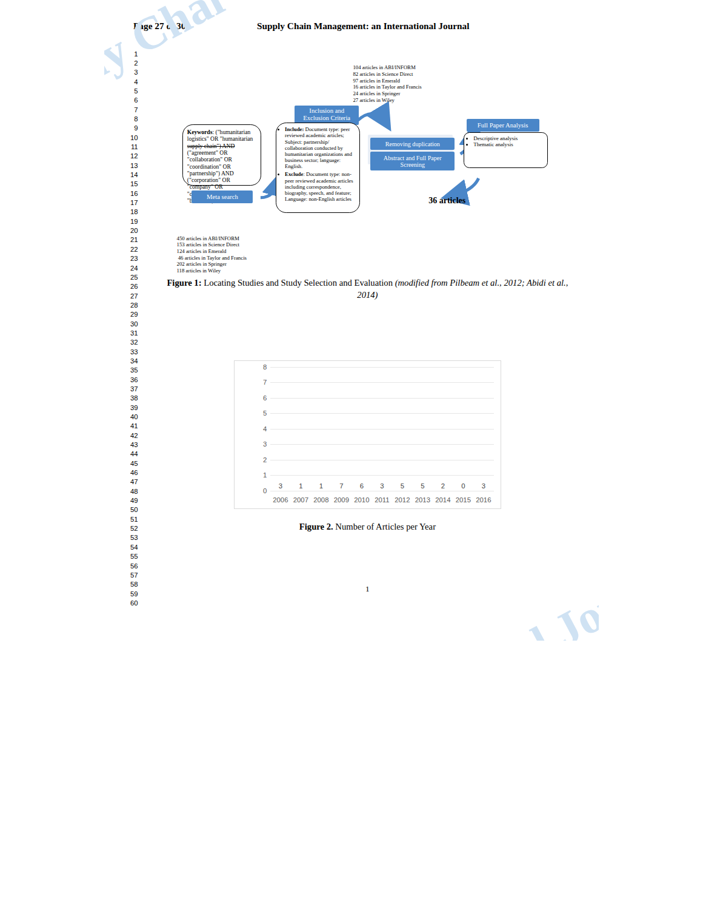ly Chai
nal Jou
Page 27 of 30
Supply Chain Management: an International Journal
1
2
3
4
5
6
7
8
9
10
11
12
13
14
15
16
17
18
19
20
21
22
23
24
25
26
27
28
29
30
31
32
33
34
35
36
37
38
39
40
41
42
43
44
45
46
47
48
49
50
51
52
53
54
55
56
57
58
59
60
104 articles in ABI/INFORM
82 articles in Science Direct
97 articles in Emerald
16 articles in Taylor and Francis
24 articles in Springer
27 articles in Wiley
Inclusion and
Exclusion Criteria
Keywords: ("humanitarian logistics" OR "humanitarian supply chain") AND ("agreement" OR "collaboration" OR "coordination" OR "partnership") AND ("corporation" OR "company" OR "commercial" OR "business").
Meta search
Include: Document type: peer reviewed academic articles; Subject: partnership/ collaboration conducted by humanitarian organizations and business sector; language: English.
Exclude: Document type: non-peer reviewed academic articles including correspondence, biography, speech, and feature; Language: non-English articles
Removing duplication
Abstract and Full Paper Screening
Full Paper Analysis
Descriptive analysis
Thematic analysis
36 articles
450 articles in ABI/INFORM
153 articles in Science Direct
124 articles in Emerald
46 articles in Taylor and Francis
202 articles in Springer
118 articles in Wiley
Figure 1: Locating Studies and Study Selection and Evaluation (modified from Pilbeam et al., 2012; Abidi et al., 2014)
8
7
6
5
4
3
2
1
0
3
1
1
7
6
3
5
5
2
0
3
20062007200820092010201120122013201420152016
Figure 2. Number of Articles per Year
1